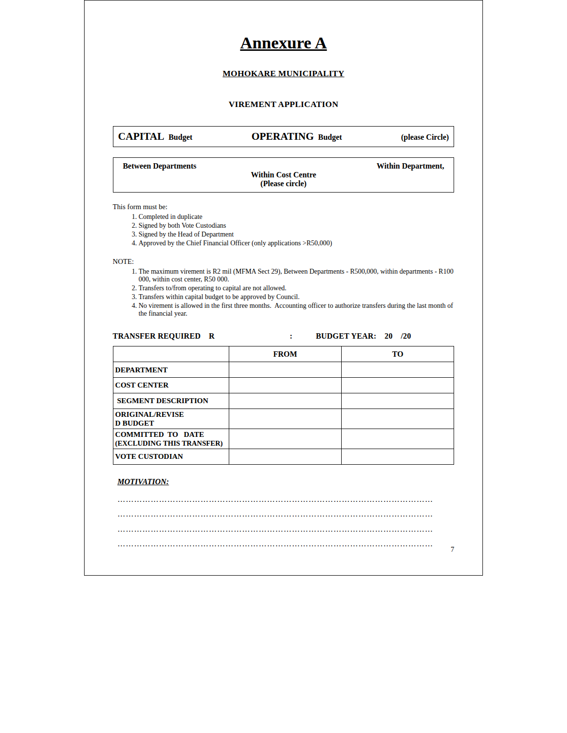Annexure A
MOHOKARE MUNICIPALITY
VIREMENT APPLICATION
CAPITAL Budget OPERATING Budget (please Circle)
Between Departments Within Department,
Within Cost Centre
(Please circle)
This form must be:
Completed in duplicate
Signed by both Vote Custodians
Signed by the Head of Department
Approved by the Chief Financial Officer (only applications >R50,000)
NOTE:
The maximum virement is R2 mil (MFMA Sect 29), Between Departments - R500,000, within departments - R100 000, within cost center, R50 000.
Transfers to/from operating to capital are not allowed.
Transfers within capital budget to be approved by Council.
No virement is allowed in the first three months. Accounting officer to authorize transfers during the last month of the financial year.
TRANSFER REQUIRED R : BUDGET YEAR: 20 /20
| | FROM | TO |
| DEPARTMENT | | |
| COST CENTER | | |
| SEGMENT DESCRIPTION | | |
| ORIGINAL/REVISE D BUDGET | | |
| COMMITTED TO DATE (Excluding this transfer) | | |
| VOTE CUSTODIAN | | |
MOTIVATION:
……………………………………………………………………………………………………
……………………………………………………………………………………………………
……………………………………………………………………………………………………
……………………………………………………………………………………………………
7